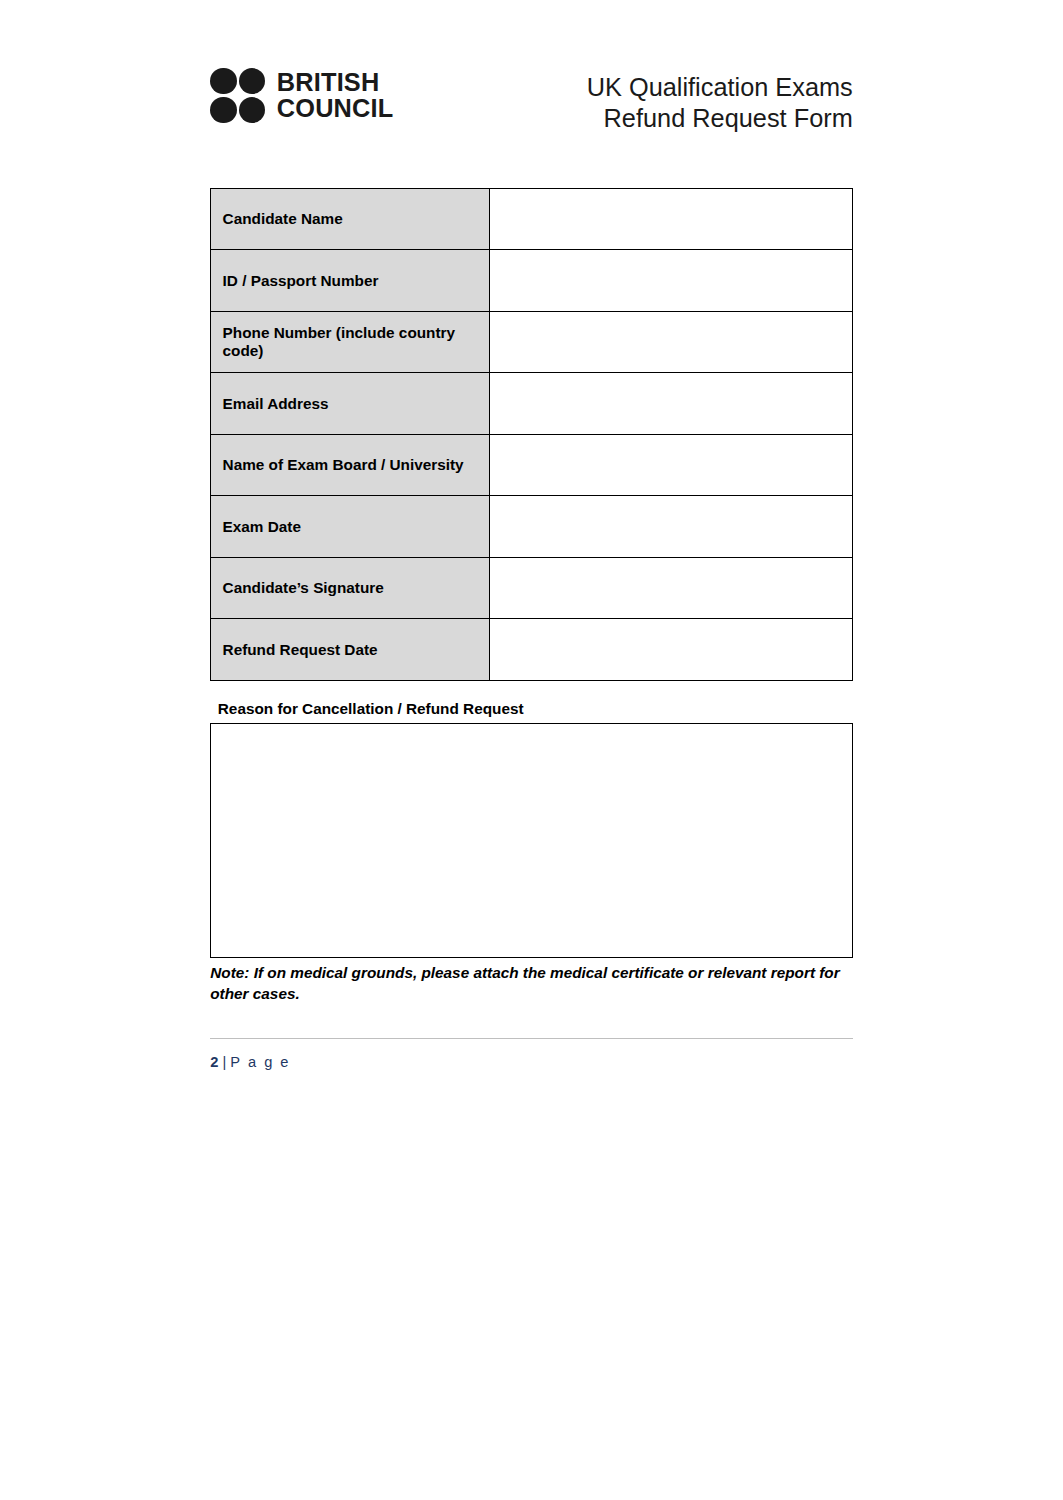BRITISH
COUNCIL
UK Qualification Exams
Refund Request Form
| Candidate Name | |
| ID / Passport Number | |
| Phone Number (include country code) | |
| Email Address | |
| Name of Exam Board / University | |
| Exam Date | |
| Candidate’s Signature | |
| Refund Request Date | |
Reason for Cancellation / Refund Request
Note: If on medical grounds, please attach the medical certificate or relevant report for other cases.
2 | P a g e